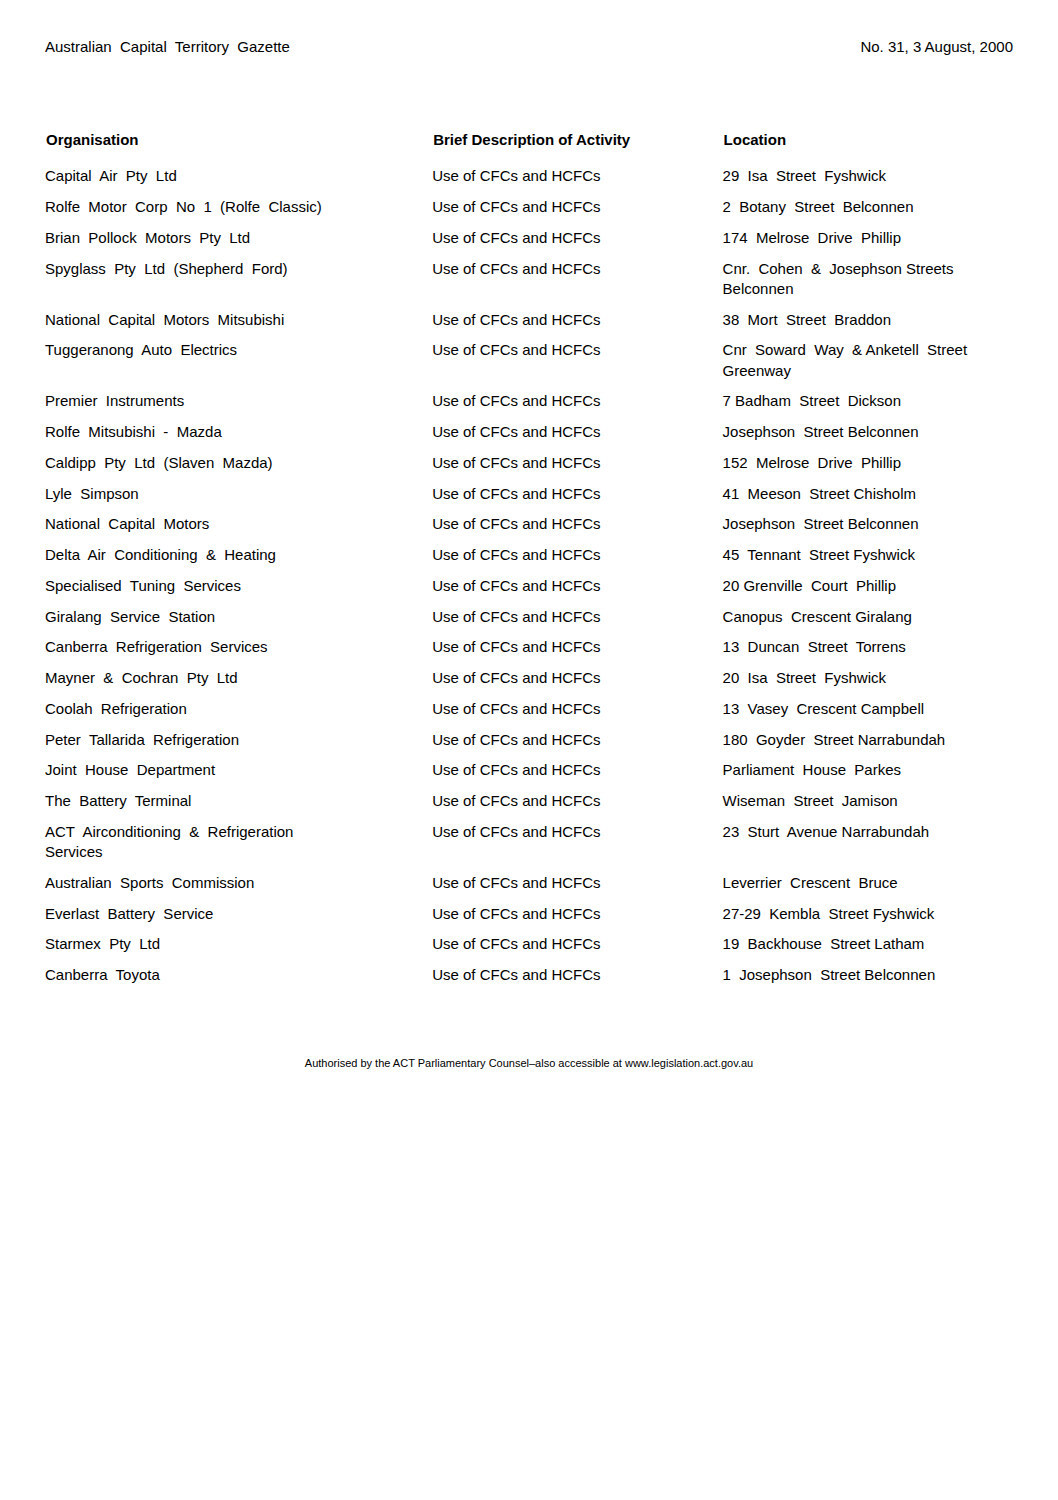Australian Capital Territory Gazette No. 31, 3 August, 2000
| Organisation | Brief Description of Activity | Location |
| --- | --- | --- |
| Capital Air Pty Ltd | Use of CFCs and HCFCs | 29 Isa Street Fyshwick |
| Rolfe Motor Corp No 1 (Rolfe Classic) | Use of CFCs and HCFCs | 2 Botany Street Belconnen |
| Brian Pollock Motors Pty Ltd | Use of CFCs and HCFCs | 174 Melrose Drive Phillip |
| Spyglass Pty Ltd (Shepherd Ford) | Use of CFCs and HCFCs | Cnr. Cohen & Josephson Streets Belconnen |
| National Capital Motors Mitsubishi | Use of CFCs and HCFCs | 38 Mort Street Braddon |
| Tuggeranong Auto Electrics | Use of CFCs and HCFCs | Cnr Soward Way & Anketell Street Greenway |
| Premier Instruments | Use of CFCs and HCFCs | 7 Badham Street Dickson |
| Rolfe Mitsubishi - Mazda | Use of CFCs and HCFCs | Josephson Street Belconnen |
| Caldipp Pty Ltd (Slaven Mazda) | Use of CFCs and HCFCs | 152 Melrose Drive Phillip |
| Lyle Simpson | Use of CFCs and HCFCs | 41 Meeson Street Chisholm |
| National Capital Motors | Use of CFCs and HCFCs | Josephson Street Belconnen |
| Delta Air Conditioning & Heating | Use of CFCs and HCFCs | 45 Tennant Street Fyshwick |
| Specialised Tuning Services | Use of CFCs and HCFCs | 20 Grenville Court Phillip |
| Giralang Service Station | Use of CFCs and HCFCs | Canopus Crescent Giralang |
| Canberra Refrigeration Services | Use of CFCs and HCFCs | 13 Duncan Street Torrens |
| Mayner & Cochran Pty Ltd | Use of CFCs and HCFCs | 20 Isa Street Fyshwick |
| Coolah Refrigeration | Use of CFCs and HCFCs | 13 Vasey Crescent Campbell |
| Peter Tallarida Refrigeration | Use of CFCs and HCFCs | 180 Goyder Street Narrabundah |
| Joint House Department | Use of CFCs and HCFCs | Parliament House Parkes |
| The Battery Terminal | Use of CFCs and HCFCs | Wiseman Street Jamison |
| ACT Airconditioning & Refrigeration Services | Use of CFCs and HCFCs | 23 Sturt Avenue Narrabundah |
| Australian Sports Commission | Use of CFCs and HCFCs | Leverrier Crescent Bruce |
| Everlast Battery Service | Use of CFCs and HCFCs | 27-29 Kembla Street Fyshwick |
| Starmex Pty Ltd | Use of CFCs and HCFCs | 19 Backhouse Street Latham |
| Canberra Toyota | Use of CFCs and HCFCs | 1 Josephson Street Belconnen |
Authorised by the ACT Parliamentary Counsel–also accessible at www.legislation.act.gov.au